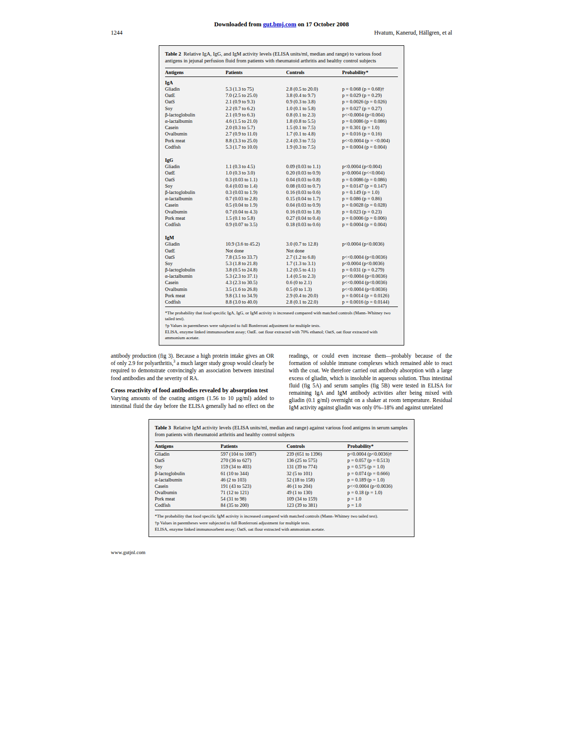Downloaded from gut.bmj.com on 17 October 2008
1244 Hvatum, Kanerud, Hällgren, et al
Table 2 Relative IgA, IgG, and IgM activity levels (ELISA units/ml, median and range) to various food antigens in jejunal perfusion fluid from patients with rheumatoid arthritis and healthy control subjects
| Antigens | Patients | Controls | Probability* |
| --- | --- | --- | --- |
| IgA |
| Gliadin | 5.3 (1.3 to 75) | 2.8 (0.5 to 20.0) | p = 0.068 (p = 0.68)† |
| OatE | 7.0 (2.5 to 25.0) | 3.8 (0.4 to 9.7) | p = 0.029 (p = 0.29) |
| OatS | 2.1 (0.9 to 9.3) | 0.9 (0.3 to 3.8) | p = 0.0026 (p = 0.026) |
| Soy | 2.2 (0.7 to 6.2) | 1.0 (0.1 to 5.8) | p = 0.027 (p = 0.27) |
| β-lactoglobulin | 2.1 (0.9 to 6.3) | 0.8 (0.1 to 2.3) | p<<0.0004 (p<0.004) |
| α-lactalbumin | 4.6 (1.5 to 21.0) | 1.8 (0.8 to 5.5) | p = 0.0086 (p = 0.086) |
| Casein | 2.0 (0.3 to 5.7) | 1.5 (0.1 to 7.5) | p = 0.301 (p = 1.0) |
| Ovalbumin | 2.7 (0.9 to 11.0) | 1.7 (0.1 to 4.8) | p = 0.016 (p = 0.16) |
| Pork meat | 8.8 (3.3 to 25.0) | 2.4 (0.3 to 7.5) | p<<0.0004 (p = <0.004) |
| Codfish | 5.3 (1.7 to 10.0) | 1.9 (0.3 to 7.5) | p = 0.0004 (p = 0.004) |
| IgG |
| Gliadin | 1.1 (0.3 to 4.5) | 0.09 (0.03 to 1.1) | p<0.0004 (p<0.004) |
| OatE | 1.0 (0.3 to 3.0) | 0.20 (0.03 to 0.9) | p<0.0004 (p<<0.004) |
| OatS | 0.3 (0.03 to 1.1) | 0.04 (0.03 to 0.8) | p = 0.0086 (p = 0.086) |
| Soy | 0.4 (0.03 to 1.4) | 0.08 (0.03 to 0.7) | p = 0.0147 (p = 0.147) |
| β-lactoglobulin | 0.3 (0.03 to 1.9) | 0.16 (0.03 to 0.6) | p = 0.149 (p = 1.0) |
| α-lactalbumin | 0.7 (0.03 to 2.8) | 0.15 (0.04 to 1.7) | p = 0.086 (p = 0.86) |
| Casein | 0.5 (0.04 to 1.9) | 0.04 (0.03 to 0.9) | p = 0.0028 (p = 0.028) |
| Ovalbumin | 0.7 (0.04 to 4.3) | 0.16 (0.03 to 1.8) | p = 0.023 (p = 0.23) |
| Pork meat | 1.5 (0.1 to 5.8) | 0.27 (0.04 to 0.4) | p = 0.0006 (p = 0.006) |
| Codfish | 0.9 (0.07 to 3.5) | 0.18 (0.03 to 0.6) | p = 0.0004 (p = 0.004) |
| IgM |
| Gliadin | 10.9 (3.6 to 45.2) | 3.0 (0.7 to 12.8) | p<0.0004 (p<0.0036) |
| OatE | Not done | Not done | |
| OatS | 7.8 (3.5 to 33.7) | 2.7 (1.2 to 6.8) | p<<0.0004 (p<0.0036) |
| Soy | 5.3 (1.8 to 21.8) | 1.7 (1.3 to 3.1) | p<0.0004 (p<0.0036) |
| β-lactoglobulin | 3.8 (0.5 to 24.8) | 1.2 (0.5 to 4.1) | p = 0.031 (p = 0.279) |
| α-lactalbumin | 5.3 (2.3 to 37.1) | 1.4 (0.5 to 2.3) | p<<0.0004 (p<0.0036) |
| Casein | 4.3 (2.3 to 30.5) | 0.6 (0 to 2.1) | p<<0.0004 (p<0.0036) |
| Ovalbumin | 3.5 (1.6 to 26.8) | 0.5 (0 to 1.3) | p<<0.0004 (p<0.0036) |
| Pork meat | 9.8 (3.1 to 34.9) | 2.9 (0.4 to 20.0) | p = 0.0014 (p = 0.0126) |
| Codfish | 8.8 (3.0 to 40.0) | 2.8 (0.1 to 22.0) | p = 0.0016 (p = 0.0144) |
*The probability that food specific IgA, IgG, or IgM activity is increased compared with matched controls (Mann–Whitney two tailed test).
†p Values in parentheses were subjected to full Bonferroni adjustment for multiple tests.
ELISA, enzyme linked immunosorbent assay; OatE. oat flour extracted with 70% ethanol; OatS, oat flour extracted with ammonium acetate.
antibody production (fig 3). Because a high protein intake gives an OR of only 2.9 for polyarthritis,3 a much larger study group would clearly be required to demonstrate convincingly an association between intestinal food antibodies and the severity of RA.
Cross reactivity of food antibodies revealed by absorption test
Varying amounts of the coating antigen (1.56 to 10 µg/ml) added to intestinal fluid the day before the ELISA generally had no effect on the readings, or could even increase them—probably because of the formation of soluble immune complexes which remained able to react with the coat. We therefore carried out antibody absorption with a large excess of gliadin, which is insoluble in aqueous solution. Thus intestinal fluid (fig 5A) and serum samples (fig 5B) were tested in ELISA for remaining IgA and IgM antibody activities after being mixed with gliadin (0.1 g/ml) overnight on a shaker at room temperature. Residual IgM activity against gliadin was only 0%–18% and against unrelated
Table 3 Relative IgM activity levels (ELISA units/ml, median and range) against various food antigens in serum samples from patients with rheumatoid arthritis and healthy control subjects
| Antigens | Patients | Controls | Probability* |
| --- | --- | --- | --- |
| Gliadin | 597 (104 to 1087) | 239 (651 to 1396) | p<0.0004 (p<0.0036)† |
| OatS | 270 (36 to 627) | 136 (25 to 575) | p = 0.057 (p = 0.513) |
| Soy | 159 (34 to 403) | 131 (39 to 774) | p = 0.575 (p = 1.0) |
| β-lactoglobulin | 61 (10 to 344) | 32 (5 to 101) | p = 0.074 (p = 0.666) |
| α-lactalbumin | 46 (2 to 103) | 52 (18 to 158) | p = 0.189 (p = 1.0) |
| Casein | 191 (43 to 523) | 46 (1 to 204) | p<<0.0004 (p<0.0036) |
| Ovalbumin | 71 (12 to 121) | 49 (1 to 130) | p = 0.18 (p = 1.0) |
| Pork meat | 54 (31 to 98) | 109 (34 to 159) | p = 1.0 |
| Codfish | 84 (35 to 200) | 123 (39 to 381) | p = 1.0 |
*The probability that food specific IgM activity is increased compared with matched controls (Mann–Whitney two tailed test).
†p Values in parentheses were subjected to full Bonferroni adjustment for multiple tests.
ELISA, enzyme linked immunosorbent assay; OatS, oat flour extracted with ammonium acetate.
www.gutjnl.com